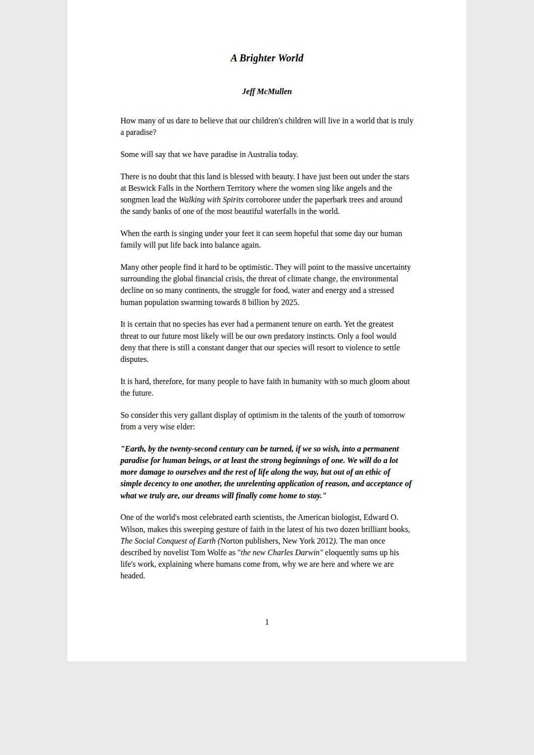A Brighter World
Jeff McMullen
How many of us dare to believe that our children's children will live in a world that is truly a paradise?
Some will say that we have paradise in Australia today.
There is no doubt that this land is blessed with beauty. I have just been out under the stars at Beswick Falls in the Northern Territory where the women sing like angels and the songmen lead the Walking with Spirits corroboree under the paperbark trees and around the sandy banks of one of the most beautiful waterfalls in the world.
When the earth is singing under your feet it can seem hopeful that some day our human family will put life back into balance again.
Many other people find it hard to be optimistic. They will point to the massive uncertainty surrounding the global financial crisis, the threat of climate change, the environmental decline on so many continents, the struggle for food, water and energy and a stressed human population swarming towards 8 billion by 2025.
It is certain that no species has ever had a permanent tenure on earth. Yet the greatest threat to our future most likely will be our own predatory instincts. Only a fool would deny that there is still a constant danger that our species will resort to violence to settle disputes.
It is hard, therefore, for many people to have faith in humanity with so much gloom about the future.
So consider this very gallant display of optimism in the talents of the youth of tomorrow from a very wise elder:
"Earth, by the twenty-second century can be turned, if we so wish, into a permanent paradise for human beings, or at least the strong beginnings of one. We will do a lot more damage to ourselves and the rest of life along the way, but out of an ethic of simple decency to one another, the unrelenting application of reason, and acceptance of what we truly are, our dreams will finally come home to stay."
One of the world's most celebrated earth scientists, the American biologist, Edward O. Wilson, makes this sweeping gesture of faith in the latest of his two dozen brilliant books, The Social Conquest of Earth (Norton publishers, New York 2012). The man once described by novelist Tom Wolfe as "the new Charles Darwin" eloquently sums up his life's work, explaining where humans come from, why we are here and where we are headed.
1